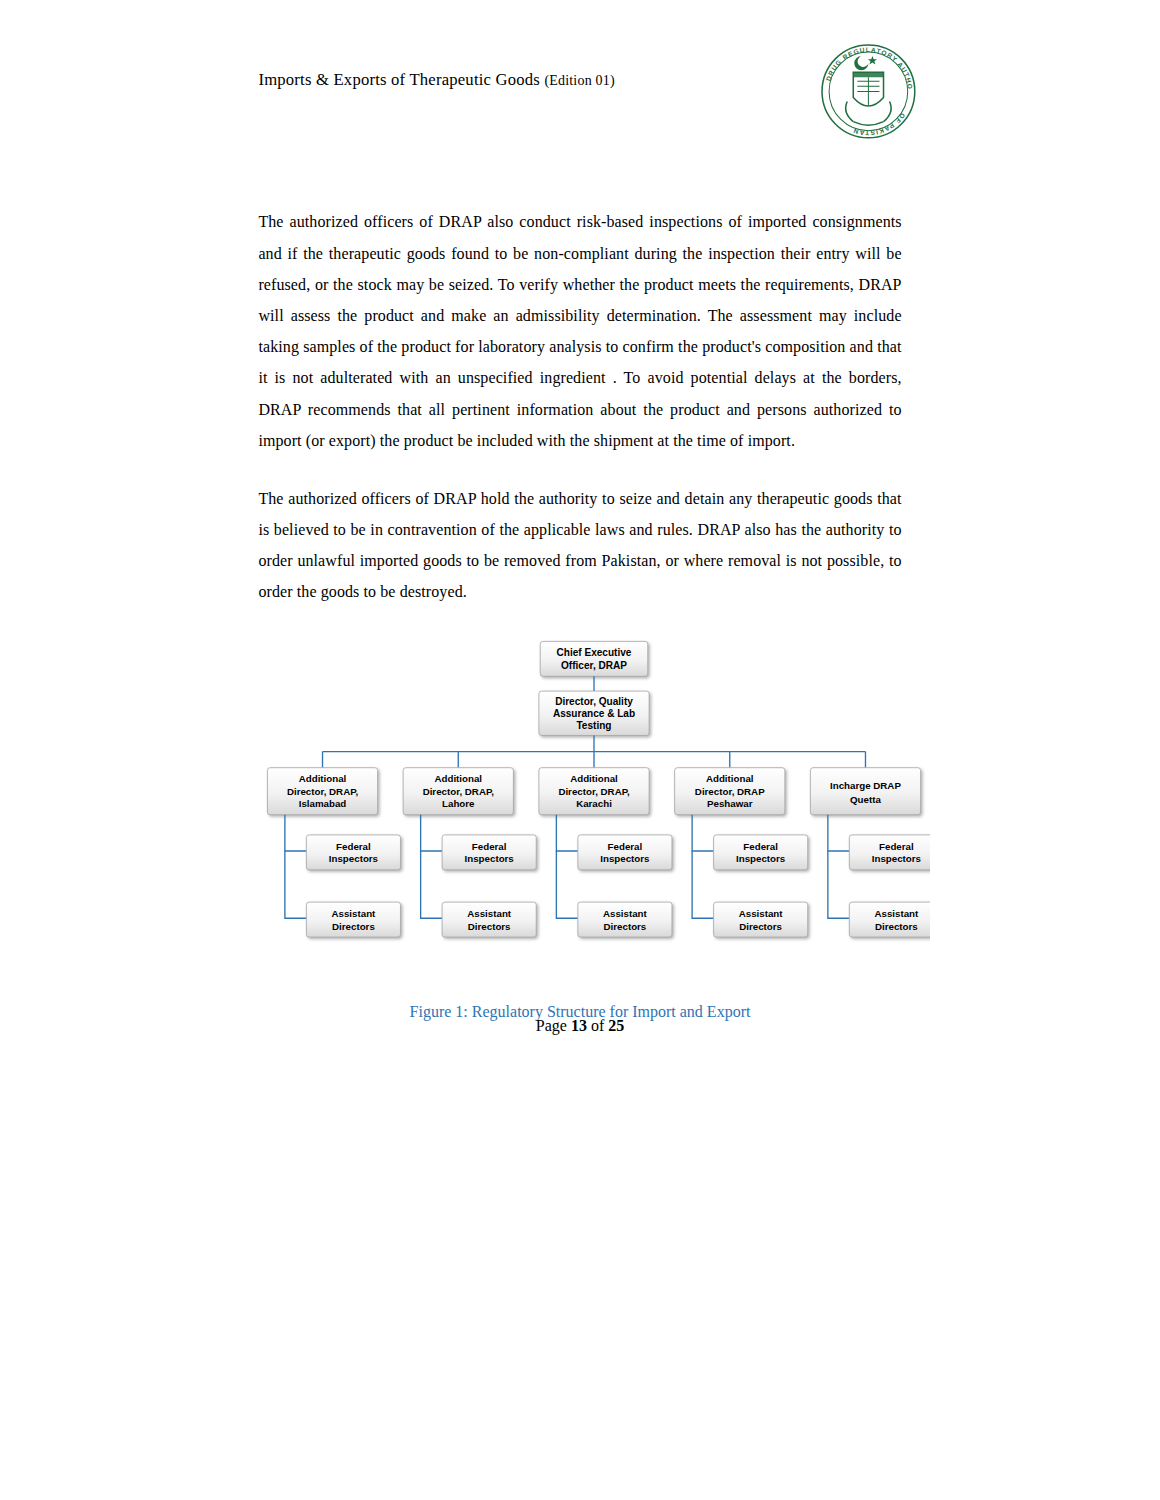Imports & Exports of Therapeutic Goods (Edition 01)
DRUG REGULATORY AUTHORITY OF PAKISTAN
The authorized officers of DRAP also conduct risk-based inspections of imported consignments and if the therapeutic goods found to be non-compliant during the inspection their entry will be refused, or the stock may be seized. To verify whether the product meets the requirements, DRAP will assess the product and make an admissibility determination. The assessment may include taking samples of the product for laboratory analysis to confirm the product's composition and that it is not adulterated with an unspecified ingredient . To avoid potential delays at the borders, DRAP recommends that all pertinent information about the product and persons authorized to import (or export) the product be included with the shipment at the time of import.
The authorized officers of DRAP hold the authority to seize and detain any therapeutic goods that is believed to be in contravention of the applicable laws and rules. DRAP also has the authority to order unlawful imported goods to be removed from Pakistan, or where removal is not possible, to order the goods to be destroyed.
Chief Executive Officer, DRAP Director, Quality Assurance & Lab Testing Additional Director, DRAP, Islamabad Additional Director, DRAP, Lahore Additional Director, DRAP, Karachi Additional Director, DRAP Peshawar Incharge DRAP Quetta Federal Inspectors Federal Inspectors Federal Inspectors Federal Inspectors Federal Inspectors Assistant Directors Assistant Directors Assistant Directors Assistant Directors Assistant Directors
Figure 1: Regulatory Structure for Import and Export
Page 13 of 25